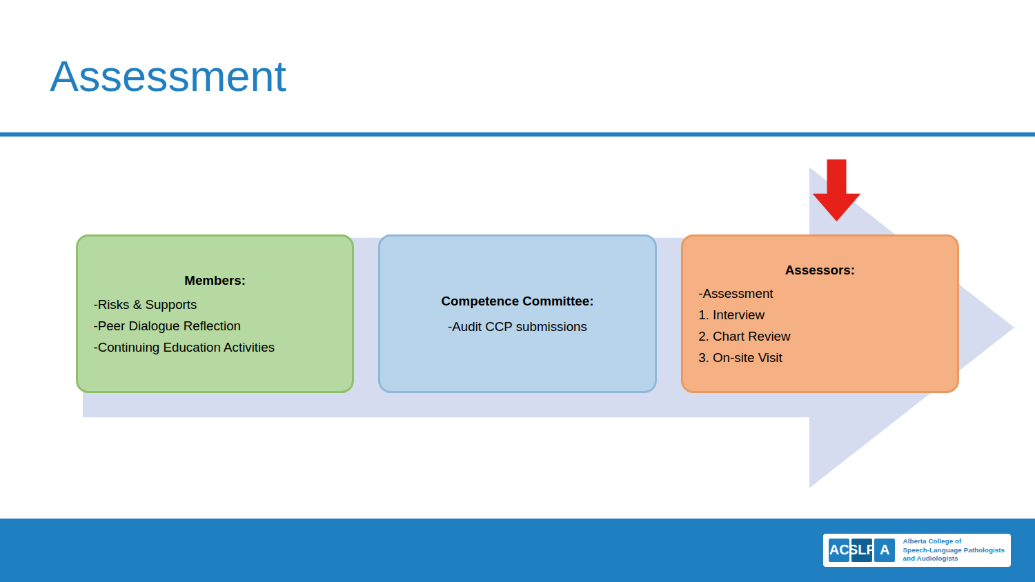Assessment
Members:
-Risks & Supports
-Peer Dialogue Reflection
-Continuing Education Activities
Competence Committee:
-Audit CCP submissions
Assessors:
-Assessment
1. Interview
2. Chart Review
3. On-site Visit
AC SLP A
Alberta College of
Speech-Language Pathologists
and Audiologists